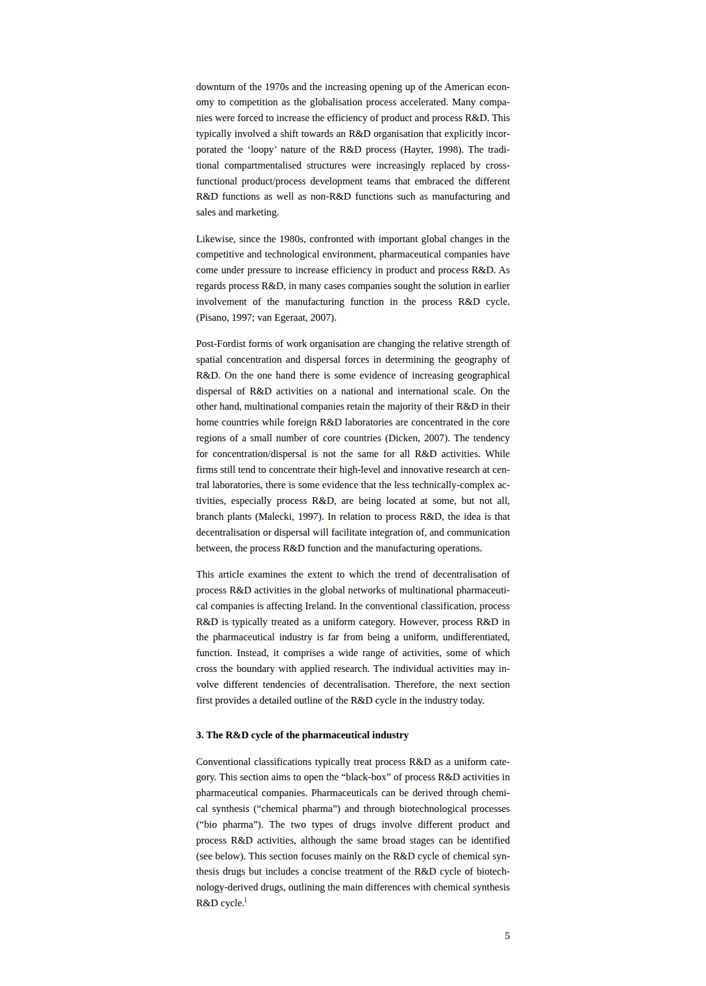downturn of the 1970s and the increasing opening up of the American economy to competition as the globalisation process accelerated. Many companies were forced to increase the efficiency of product and process R&D. This typically involved a shift towards an R&D organisation that explicitly incorporated the ‘loopy’ nature of the R&D process (Hayter, 1998). The traditional compartmentalised structures were increasingly replaced by cross-functional product/process development teams that embraced the different R&D functions as well as non-R&D functions such as manufacturing and sales and marketing.
Likewise, since the 1980s, confronted with important global changes in the competitive and technological environment, pharmaceutical companies have come under pressure to increase efficiency in product and process R&D. As regards process R&D, in many cases companies sought the solution in earlier involvement of the manufacturing function in the process R&D cycle. (Pisano, 1997; van Egeraat, 2007).
Post-Fordist forms of work organisation are changing the relative strength of spatial concentration and dispersal forces in determining the geography of R&D. On the one hand there is some evidence of increasing geographical dispersal of R&D activities on a national and international scale. On the other hand, multinational companies retain the majority of their R&D in their home countries while foreign R&D laboratories are concentrated in the core regions of a small number of core countries (Dicken, 2007). The tendency for concentration/dispersal is not the same for all R&D activities. While firms still tend to concentrate their high-level and innovative research at central laboratories, there is some evidence that the less technically-complex activities, especially process R&D, are being located at some, but not all, branch plants (Malecki, 1997). In relation to process R&D, the idea is that decentralisation or dispersal will facilitate integration of, and communication between, the process R&D function and the manufacturing operations.
This article examines the extent to which the trend of decentralisation of process R&D activities in the global networks of multinational pharmaceutical companies is affecting Ireland. In the conventional classification, process R&D is typically treated as a uniform category. However, process R&D in the pharmaceutical industry is far from being a uniform, undifferentiated, function. Instead, it comprises a wide range of activities, some of which cross the boundary with applied research. The individual activities may involve different tendencies of decentralisation. Therefore, the next section first provides a detailed outline of the R&D cycle in the industry today.
3. The R&D cycle of the pharmaceutical industry
Conventional classifications typically treat process R&D as a uniform category. This section aims to open the “black-box” of process R&D activities in pharmaceutical companies. Pharmaceuticals can be derived through chemical synthesis (“chemical pharma”) and through biotechnological processes (“bio pharma”). The two types of drugs involve different product and process R&D activities, although the same broad stages can be identified (see below). This section focuses mainly on the R&D cycle of chemical synthesis drugs but includes a concise treatment of the R&D cycle of biotechnology-derived drugs, outlining the main differences with chemical synthesis R&D cycle.i
5